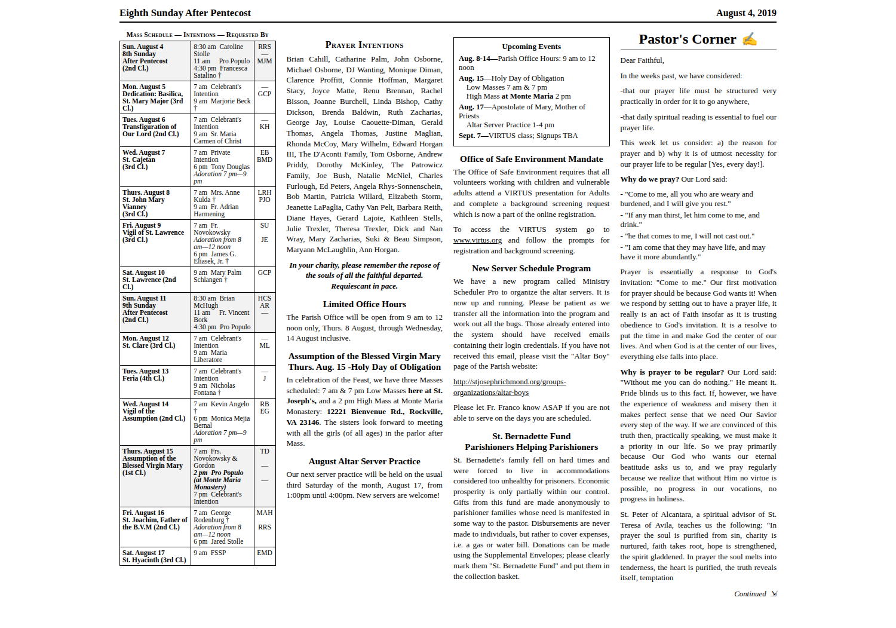Eighth Sunday After Pentecost
August 4, 2019
Mass Schedule — Intentions — Requested By
| Sun. August 4 8th Sunday After Pentecost (2nd Cl.) | 8:30 am Caroline Stolle 11 am Pro Populo 4:30 pm Francesca Satalino † | RRS — MJM |
| Mon. August 5 Dedication: Basilica, St. Mary Major (3rd Cl.) | 7 am Celebrant's Intention 9 am Marjorie Beck † | — GCP |
| Tues. August 6 Transfiguration of Our Lord (2nd Cl.) | 7 am Celebrant's Intention 9 am Sr. Maria Carmen of Christ | — KH |
| Wed. August 7 St. Cajetan (3rd Cl.) | 7 am Private Intention 6 pm Tony Douglas Adoration 7 pm—9 pm | EB BMD |
| Thurs. August 8 St. John Mary Vianney (3rd Cl.) | 7 am Mrs. Anne Kulda † 9 am Fr. Adrian Harmening | LRH PJO |
| Fri. August 9 Vigil of St. Lawrence (3rd Cl.) | 7 am Fr. Novokowsky Adoration from 8 am—12 noon 6 pm James G. Eliasek, Jr. † | SU JE |
| Sat. August 10 St. Lawrence (2nd Cl.) | 9 am Mary Palm Schlangen † | GCP |
| Sun. August 11 9th Sunday After Pentecost (2nd Cl.) | 8:30 am Brian McHugh 11 am Fr. Vincent Bork 4:30 pm Pro Populo | HCS AR — |
| Mon. August 12 St. Clare (3rd Cl.) | 7 am Celebrant's Intention 9 am Maria Liberatore | — ML |
| Tues. August 13 Feria (4th Cl.) | 7 am Celebrant's Intention 9 am Nicholas Fontana † | — J |
| Wed. August 14 Vigil of the Assumption (2nd Cl.) | 7 am Kevin Angelo † 6 pm Monica Mejia Bernal Adoration 7 pm—9 pm | RB EG |
| Thurs. August 15 Assumption of the Blessed Virgin Mary (1st Cl.) | 7 am Frs. Novokowsky & Gordon 2 pm Pro Populo (at Monte Maria Monastery) 7 pm Celebrant's Intention | TD — — |
| Fri. August 16 St. Joachim, Father of the B.V.M (2nd Cl.) | 7 am George Rodenburg † Adoration from 8 am—12 noon 6 pm Jared Stolle | MAH RRS |
| Sat. August 17 St. Hyacinth (3rd Cl.) | 9 am FSSP | EMD |
Prayer Intentions
Brian Cahill, Catharine Palm, John Osborne, Michael Osborne, DJ Wanting, Monique Diman, Clarence Proffitt, Connie Hoffman, Margaret Stacy, Joyce Matte, Renu Brennan, Rachel Bisson, Joanne Burchell, Linda Bishop, Cathy Dickson, Brenda Baldwin, Ruth Zacharias, George Jay, Louise Caouette-Diman, Gerald Thomas, Angela Thomas, Justine Maglian, Rhonda McCoy, Mary Wilhelm, Edward Horgan III, The D'Aconti Family, Tom Osborne, Andrew Priddy, Dorothy McKinley, The Patrowicz Family, Joe Bush, Natalie McNiel, Charles Furlough, Ed Peters, Angela Rhys-Sonnenschein, Bob Martin, Patricia Willard, Elizabeth Storm, Jeanette LaPaglia, Cathy Van Pelt, Barbara Reith, Diane Hayes, Gerard Lajoie, Kathleen Stells, Julie Trexler, Theresa Trexler, Dick and Nan Wray, Mary Zacharias, Suki & Beau Simpson, Maryann McLaughlin, Ann Horgan.
In your charity, please remember the repose of the souls of all the faithful departed. Requiescant in pace.
Limited Office Hours
The Parish Office will be open from 9 am to 12 noon only, Thurs. 8 August, through Wednesday, 14 August inclusive.
Assumption of the Blessed Virgin Mary
Thurs. Aug. 15 -Holy Day of Obligation
In celebration of the Feast, we have three Masses scheduled: 7 am & 7 pm Low Masses here at St. Joseph's, and a 2 pm High Mass at Monte Maria Monastery: 12221 Bienvenue Rd., Rockville, VA 23146. The sisters look forward to meeting with all the girls (of all ages) in the parlor after Mass.
August Altar Server Practice
Our next server practice will be held on the usual third Saturday of the month, August 17, from 1:00pm until 4:00pm. New servers are welcome!
Upcoming Events
Aug. 8-14—Parish Office Hours: 9 am to 12 noon
Aug. 15—Holy Day of Obligation
Low Masses 7 am & 7 pm
High Mass at Monte Maria 2 pm
Aug. 17—Apostolate of Mary, Mother of Priests
Altar Server Practice 1-4 pm
Sept. 7—VIRTUS class; Signups TBA
Office of Safe Environment Mandate
The Office of Safe Environment requires that all volunteers working with children and vulnerable adults attend a VIRTUS presentation for Adults and complete a background screening request which is now a part of the online registration.
To access the VIRTUS system go to www.virtus.org and follow the prompts for registration and background screening.
New Server Schedule Program
We have a new program called Ministry Scheduler Pro to organize the altar servers. It is now up and running. Please be patient as we transfer all the information into the program and work out all the bugs. Those already entered into the system should have received emails containing their login credentials. If you have not received this email, please visit the "Altar Boy" page of the Parish website:
http://stjosephrichmond.org/groups-organizations/altar-boys
Please let Fr. Franco know ASAP if you are not able to serve on the days you are scheduled.
St. Bernadette Fund
Parishioners Helping Parishioners
St. Bernadette's family fell on hard times and were forced to live in accommodations considered too unhealthy for prisoners. Economic prosperity is only partially within our control. Gifts from this fund are made anonymously to parishioner families whose need is manifested in some way to the pastor. Disbursements are never made to individuals, but rather to cover expenses, i.e. a gas or water bill. Donations can be made using the Supplemental Envelopes; please clearly mark them "St. Bernadette Fund" and put them in the collection basket.
Pastor's Corner
✍
Dear Faithful,
In the weeks past, we have considered:
-that our prayer life must be structured very practically in order for it to go anywhere,
-that daily spiritual reading is essential to fuel our prayer life.
This week let us consider: a) the reason for prayer and b) why it is of utmost necessity for our prayer life to be regular [Yes, every day!].
Why do we pray? Our Lord said:
- "Come to me, all you who are weary and burdened, and I will give you rest."
- "If any man thirst, let him come to me, and drink."
- "he that comes to me, I will not cast out."
- "I am come that they may have life, and may have it more abundantly."
Prayer is essentially a response to God's invitation: "Come to me." Our first motivation for prayer should be because God wants it! When we respond by setting out to have a prayer life, it really is an act of Faith insofar as it is trusting obedience to God's invitation. It is a resolve to put the time in and make God the center of our lives. And when God is at the center of our lives, everything else falls into place.
Why is prayer to be regular? Our Lord said: "Without me you can do nothing." He meant it. Pride blinds us to this fact. If, however, we have the experience of weakness and misery then it makes perfect sense that we need Our Savior every step of the way. If we are convinced of this truth then, practically speaking, we must make it a priority in our life. So we pray primarily because Our God who wants our eternal beatitude asks us to, and we pray regularly because we realize that without Him no virtue is possible, no progress in our vocations, no progress in holiness.
St. Peter of Alcantara, a spiritual advisor of St. Teresa of Avila, teaches us the following: "In prayer the soul is purified from sin, charity is nurtured, faith takes root, hope is strengthened, the spirit gladdened. In prayer the soul melts into tenderness, the heart is purified, the truth reveals itself, temptation
Continued ⇲